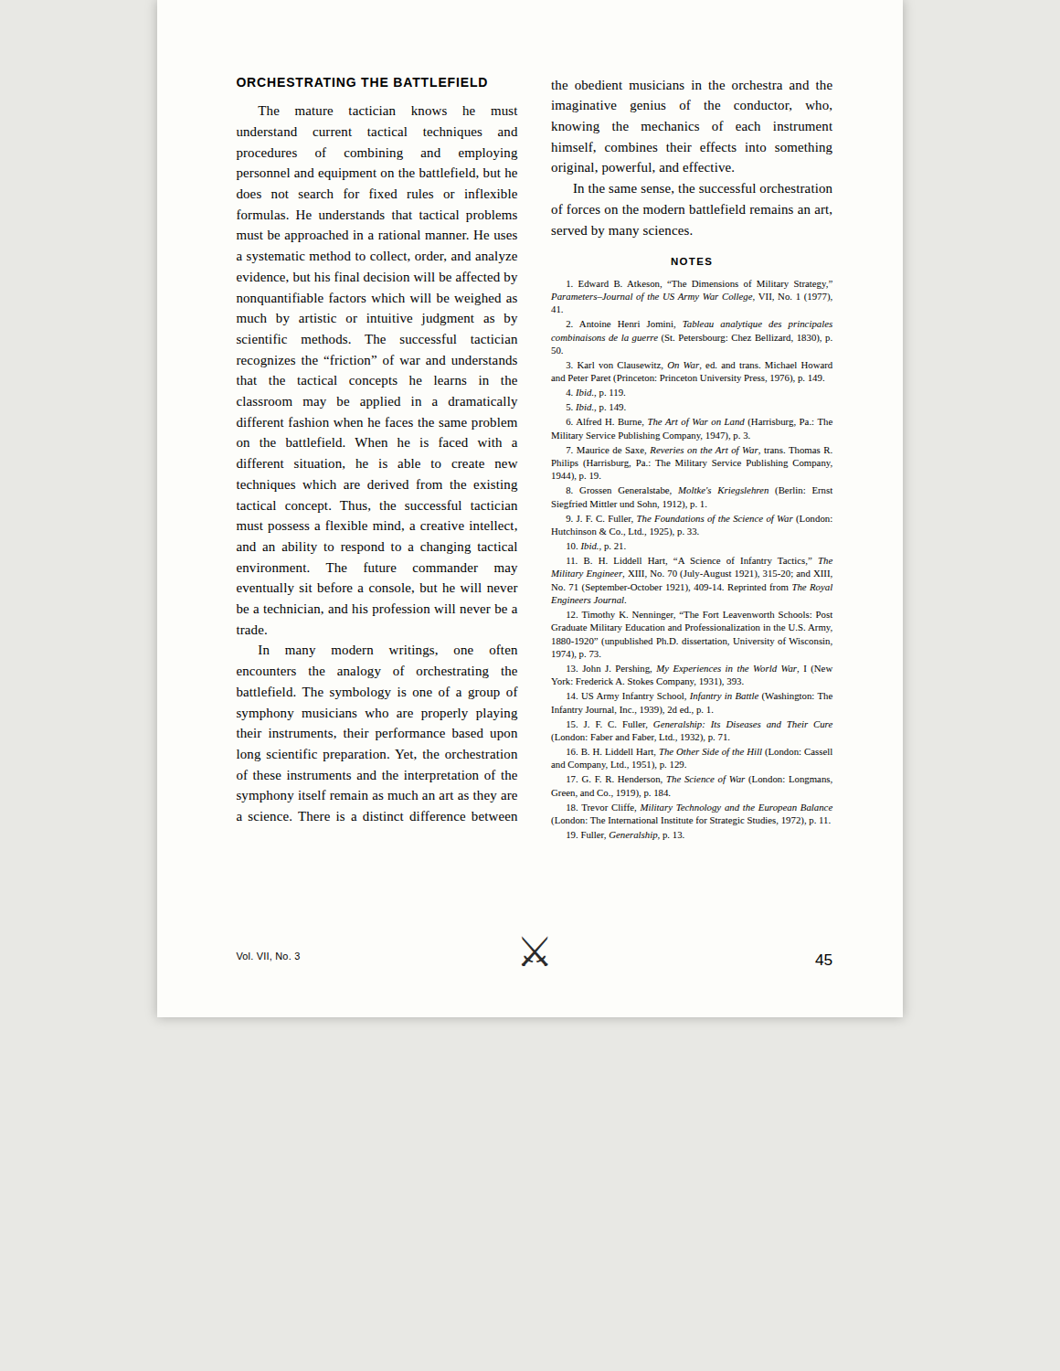ORCHESTRATING THE BATTLEFIELD
The mature tactician knows he must understand current tactical techniques and procedures of combining and employing personnel and equipment on the battlefield, but he does not search for fixed rules or inflexible formulas. He understands that tactical problems must be approached in a rational manner. He uses a systematic method to collect, order, and analyze evidence, but his final decision will be affected by nonquantifiable factors which will be weighed as much by artistic or intuitive judgment as by scientific methods. The successful tactician recognizes the “friction” of war and understands that the tactical concepts he learns in the classroom may be applied in a dramatically different fashion when he faces the same problem on the battlefield. When he is faced with a different situation, he is able to create new techniques which are derived from the existing tactical concept. Thus, the successful tactician must possess a flexible mind, a creative intellect, and an ability to respond to a changing tactical environment. The future commander may eventually sit before a console, but he will never be a technician, and his profession will never be a trade.
In many modern writings, one often encounters the analogy of orchestrating the battlefield. The symbology is one of a group of symphony musicians who are properly playing their instruments, their performance based upon long scientific preparation. Yet, the orchestration of these instruments and the interpretation of the symphony itself remain as much an art as they are a science. There is a distinct difference between the obedient musicians in the orchestra and the imaginative genius of the conductor, who, knowing the mechanics of each instrument himself, combines their effects into something original, powerful, and effective.
In the same sense, the successful orchestration of forces on the modern battlefield remains an art, served by many sciences.
NOTES
1. Edward B. Atkeson, “The Dimensions of Military Strategy,” Parameters–Journal of the US Army War College, VII, No. 1 (1977), 41.
2. Antoine Henri Jomini, Tableau analytique des principales combinaisons de la guerre (St. Petersbourg: Chez Bellizard, 1830), p. 50.
3. Karl von Clausewitz, On War, ed. and trans. Michael Howard and Peter Paret (Princeton: Princeton University Press, 1976), p. 149.
4. Ibid., p. 119.
5. Ibid., p. 149.
6. Alfred H. Burne, The Art of War on Land (Harrisburg, Pa.: The Military Service Publishing Company, 1947), p. 3.
7. Maurice de Saxe, Reveries on the Art of War, trans. Thomas R. Philips (Harrisburg, Pa.: The Military Service Publishing Company, 1944), p. 19.
8. Grossen Generalstabe, Moltke's Kriegslehren (Berlin: Ernst Siegfried Mittler und Sohn, 1912), p. 1.
9. J. F. C. Fuller, The Foundations of the Science of War (London: Hutchinson & Co., Ltd., 1925), p. 33.
10. Ibid., p. 21.
11. B. H. Liddell Hart, “A Science of Infantry Tactics,” The Military Engineer, XIII, No. 70 (July-August 1921), 315-20; and XIII, No. 71 (September-October 1921), 409-14. Reprinted from The Royal Engineers Journal.
12. Timothy K. Nenninger, “The Fort Leavenworth Schools: Post Graduate Military Education and Professionalization in the U.S. Army, 1880-1920” (unpublished Ph.D. dissertation, University of Wisconsin, 1974), p. 73.
13. John J. Pershing, My Experiences in the World War, I (New York: Frederick A. Stokes Company, 1931), 393.
14. US Army Infantry School, Infantry in Battle (Washington: The Infantry Journal, Inc., 1939), 2d ed., p. 1.
15. J. F. C. Fuller, Generalship: Its Diseases and Their Cure (London: Faber and Faber, Ltd., 1932), p. 71.
16. B. H. Liddell Hart, The Other Side of the Hill (London: Cassell and Company, Ltd., 1951), p. 129.
17. G. F. R. Henderson, The Science of War (London: Longmans, Green, and Co., 1919), p. 184.
18. Trevor Cliffe, Military Technology and the European Balance (London: The International Institute for Strategic Studies, 1972), p. 11.
19. Fuller, Generalship, p. 13.
⚔
Vol. VII, No. 3 45